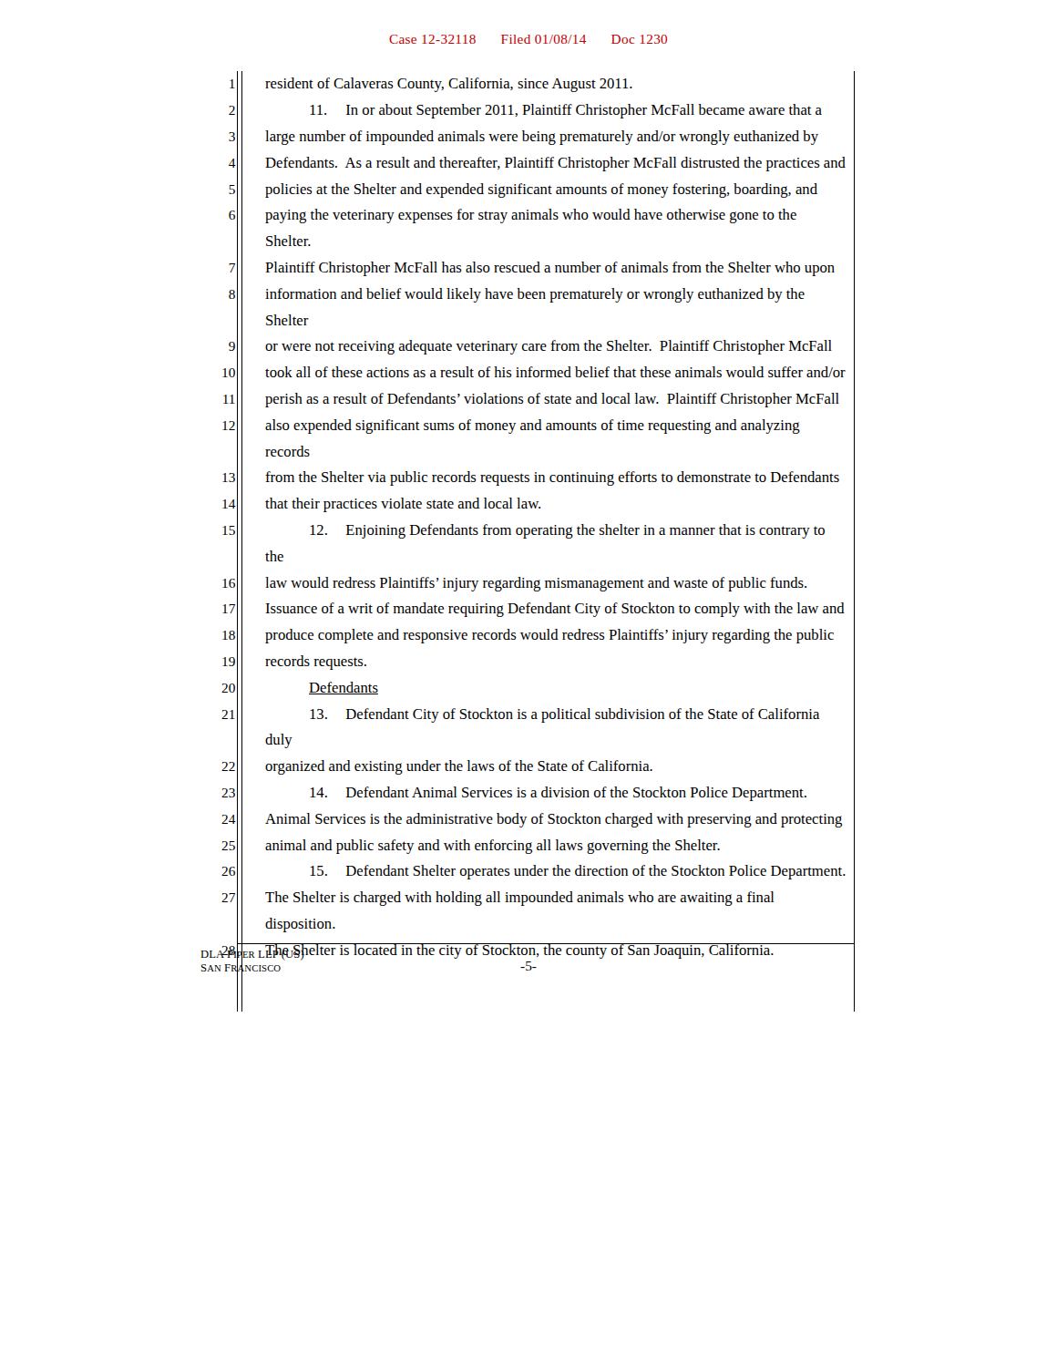Case 12-32118 Filed 01/08/14 Doc 1230
resident of Calaveras County, California, since August 2011.
11. In or about September 2011, Plaintiff Christopher McFall became aware that a
large number of impounded animals were being prematurely and/or wrongly euthanized by
Defendants. As a result and thereafter, Plaintiff Christopher McFall distrusted the practices and
policies at the Shelter and expended significant amounts of money fostering, boarding, and
paying the veterinary expenses for stray animals who would have otherwise gone to the Shelter.
Plaintiff Christopher McFall has also rescued a number of animals from the Shelter who upon
information and belief would likely have been prematurely or wrongly euthanized by the Shelter
or were not receiving adequate veterinary care from the Shelter. Plaintiff Christopher McFall
took all of these actions as a result of his informed belief that these animals would suffer and/or
perish as a result of Defendants’ violations of state and local law. Plaintiff Christopher McFall
also expended significant sums of money and amounts of time requesting and analyzing records
from the Shelter via public records requests in continuing efforts to demonstrate to Defendants
that their practices violate state and local law.
12. Enjoining Defendants from operating the shelter in a manner that is contrary to the
law would redress Plaintiffs’ injury regarding mismanagement and waste of public funds.
Issuance of a writ of mandate requiring Defendant City of Stockton to comply with the law and
produce complete and responsive records would redress Plaintiffs’ injury regarding the public
records requests.
Defendants
13. Defendant City of Stockton is a political subdivision of the State of California duly
organized and existing under the laws of the State of California.
14. Defendant Animal Services is a division of the Stockton Police Department.
Animal Services is the administrative body of Stockton charged with preserving and protecting
animal and public safety and with enforcing all laws governing the Shelter.
15. Defendant Shelter operates under the direction of the Stockton Police Department.
The Shelter is charged with holding all impounded animals who are awaiting a final disposition.
The Shelter is located in the city of Stockton, the county of San Joaquin, California.
DLA PIPER LLP (US)
SAN FRANCISCO
-5-